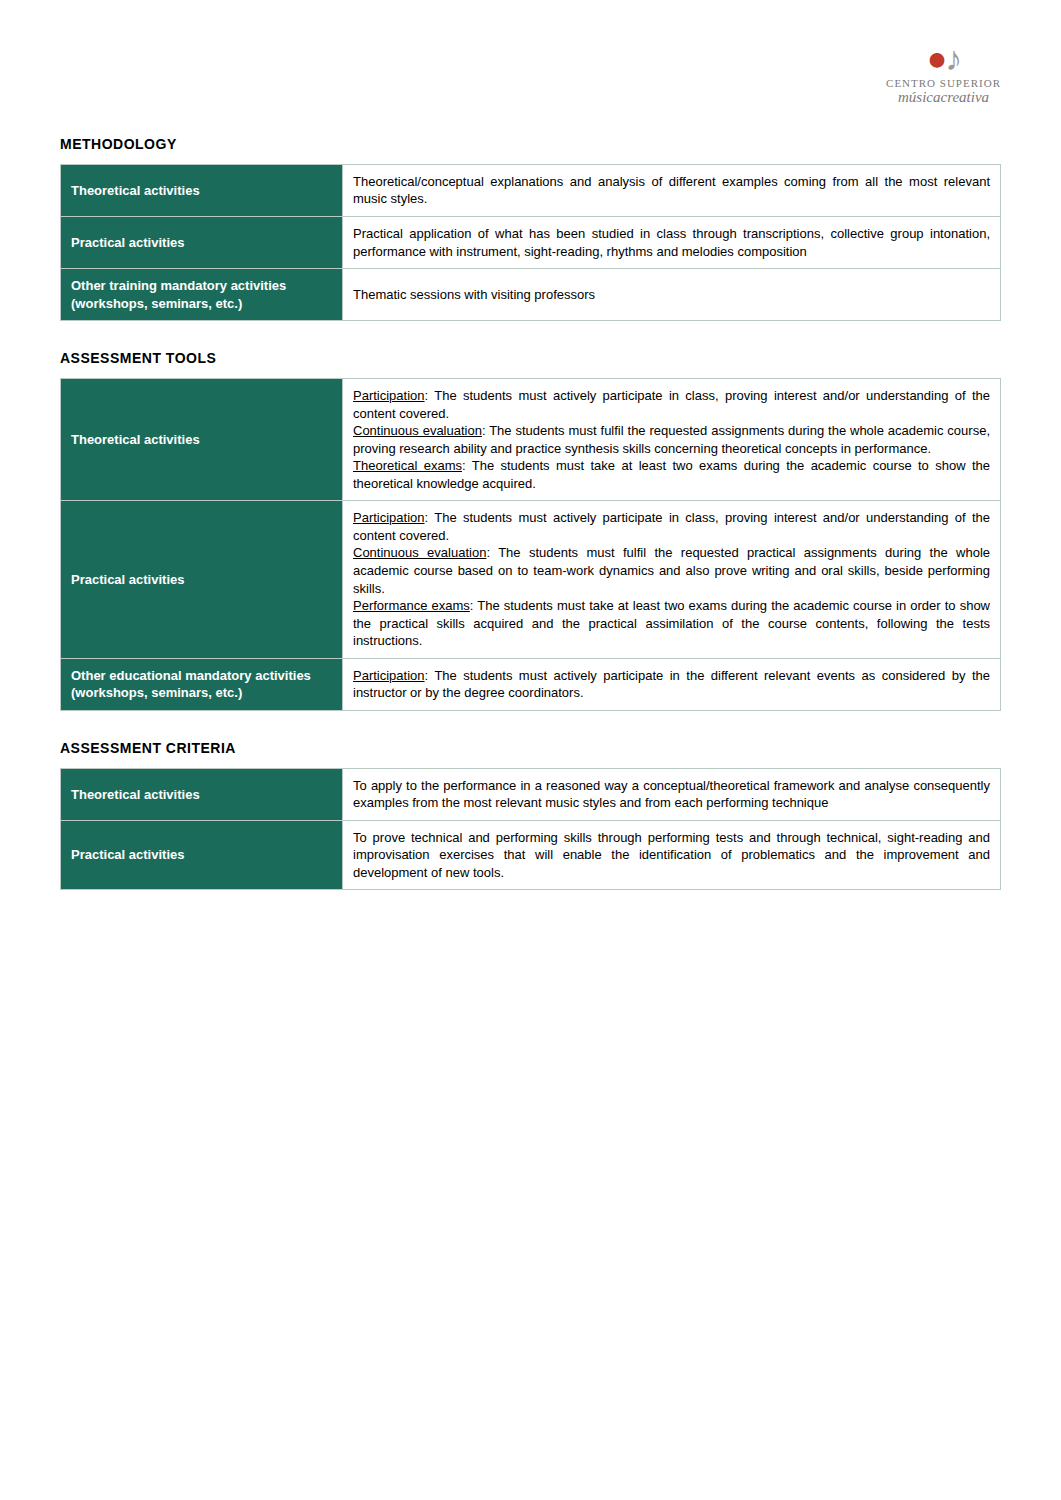●♪
Centro Superior
músicacreativa
METHODOLOGY
| Theoretical activities | Theoretical/conceptual explanations and analysis of different examples coming from all the most relevant music styles. |
| Practical activities | Practical application of what has been studied in class through transcriptions, collective group intonation, performance with instrument, sight-reading, rhythms and melodies composition |
| Other training mandatory activities (workshops, seminars, etc.) | Thematic sessions with visiting professors |
ASSESSMENT TOOLS
| Theoretical activities | Participation : The students must actively participate in class, proving interest and/or understanding of the content covered. Continuous evaluation : The students must fulfil the requested assignments during the whole academic course, proving research ability and practice synthesis skills concerning theoretical concepts in performance. Theoretical exams : The students must take at least two exams during the academic course to show the theoretical knowledge acquired. |
| Practical activities | Participation : The students must actively participate in class, proving interest and/or understanding of the content covered. Continuous evaluation : The students must fulfil the requested practical assignments during the whole academic course based on to team-work dynamics and also prove writing and oral skills, beside performing skills. Performance exams : The students must take at least two exams during the academic course in order to show the practical skills acquired and the practical assimilation of the course contents, following the tests instructions. |
| Other educational mandatory activities (workshops, seminars, etc.) | Participation : The students must actively participate in the different relevant events as considered by the instructor or by the degree coordinators. |
ASSESSMENT CRITERIA
| Theoretical activities | To apply to the performance in a reasoned way a conceptual/theoretical framework and analyse consequently examples from the most relevant music styles and from each performing technique |
| Practical activities | To prove technical and performing skills through performing tests and through technical, sight-reading and improvisation exercises that will enable the identification of problematics and the improvement and development of new tools. |